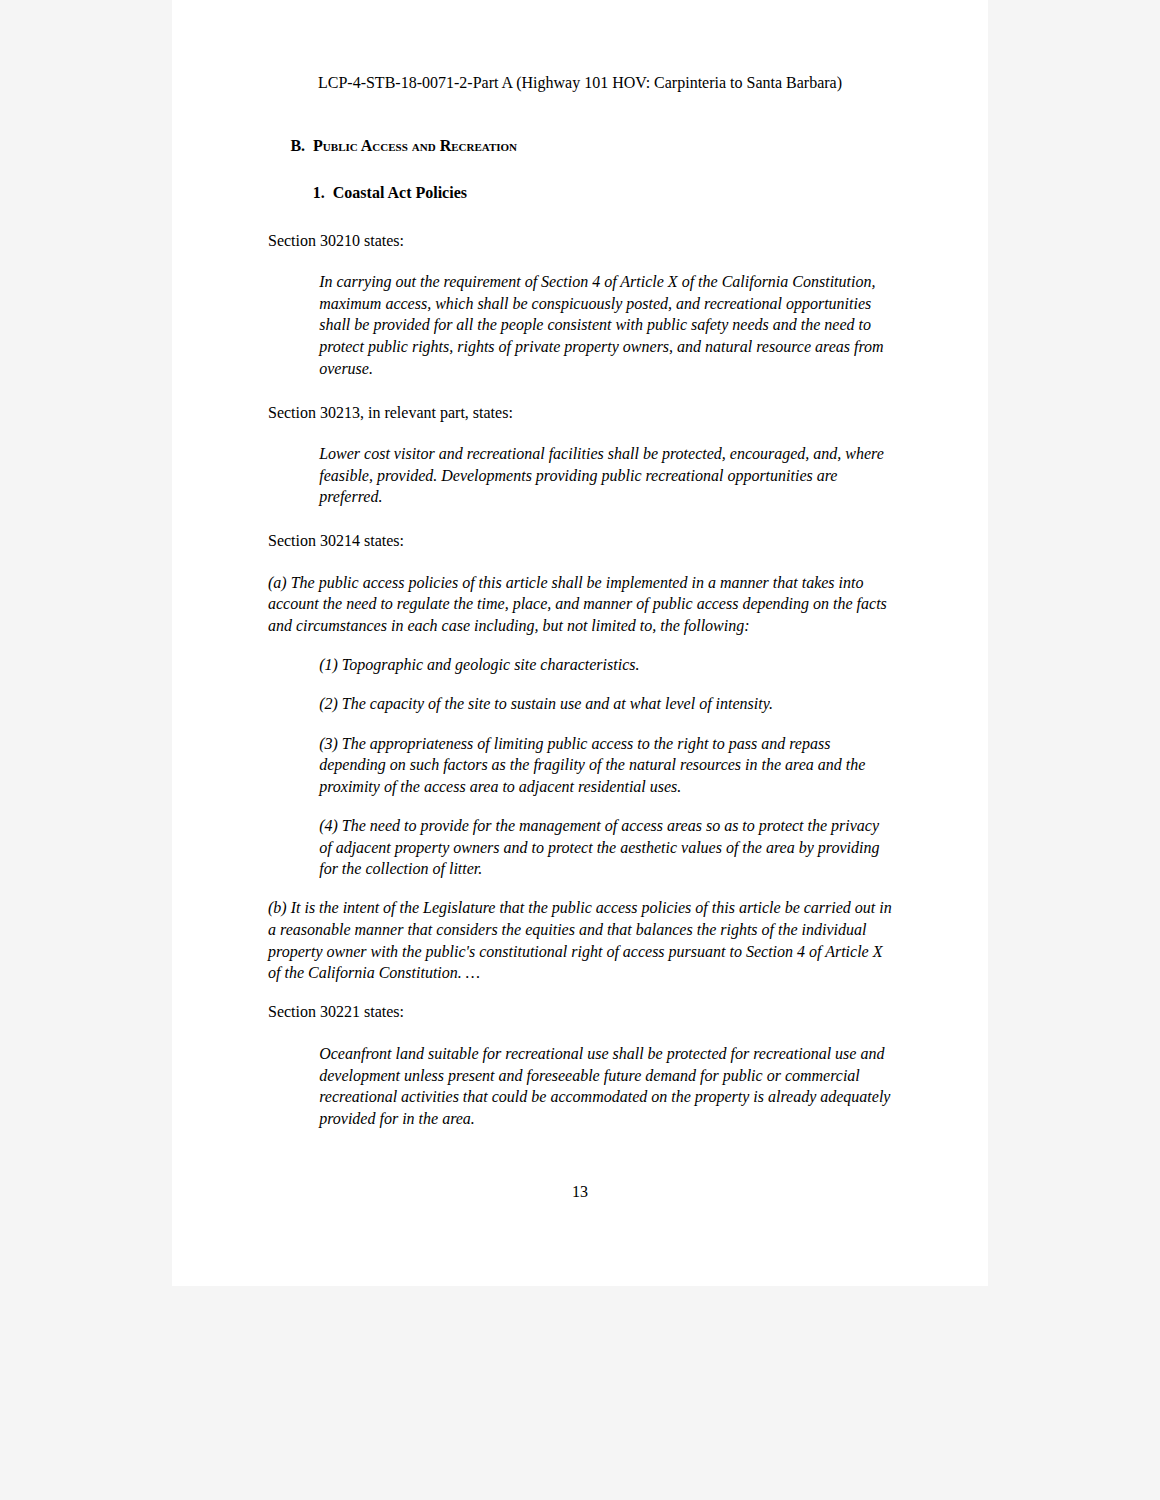LCP-4-STB-18-0071-2-Part A (Highway 101 HOV: Carpinteria to Santa Barbara)
B. Public Access and Recreation
1. Coastal Act Policies
Section 30210 states:
In carrying out the requirement of Section 4 of Article X of the California Constitution, maximum access, which shall be conspicuously posted, and recreational opportunities shall be provided for all the people consistent with public safety needs and the need to protect public rights, rights of private property owners, and natural resource areas from overuse.
Section 30213, in relevant part, states:
Lower cost visitor and recreational facilities shall be protected, encouraged, and, where feasible, provided. Developments providing public recreational opportunities are preferred.
Section 30214 states:
(a) The public access policies of this article shall be implemented in a manner that takes into account the need to regulate the time, place, and manner of public access depending on the facts and circumstances in each case including, but not limited to, the following:
(1) Topographic and geologic site characteristics.
(2) The capacity of the site to sustain use and at what level of intensity.
(3) The appropriateness of limiting public access to the right to pass and repass depending on such factors as the fragility of the natural resources in the area and the proximity of the access area to adjacent residential uses.
(4) The need to provide for the management of access areas so as to protect the privacy of adjacent property owners and to protect the aesthetic values of the area by providing for the collection of litter.
(b) It is the intent of the Legislature that the public access policies of this article be carried out in a reasonable manner that considers the equities and that balances the rights of the individual property owner with the public's constitutional right of access pursuant to Section 4 of Article X of the California Constitution. …
Section 30221 states:
Oceanfront land suitable for recreational use shall be protected for recreational use and development unless present and foreseeable future demand for public or commercial recreational activities that could be accommodated on the property is already adequately provided for in the area.
13